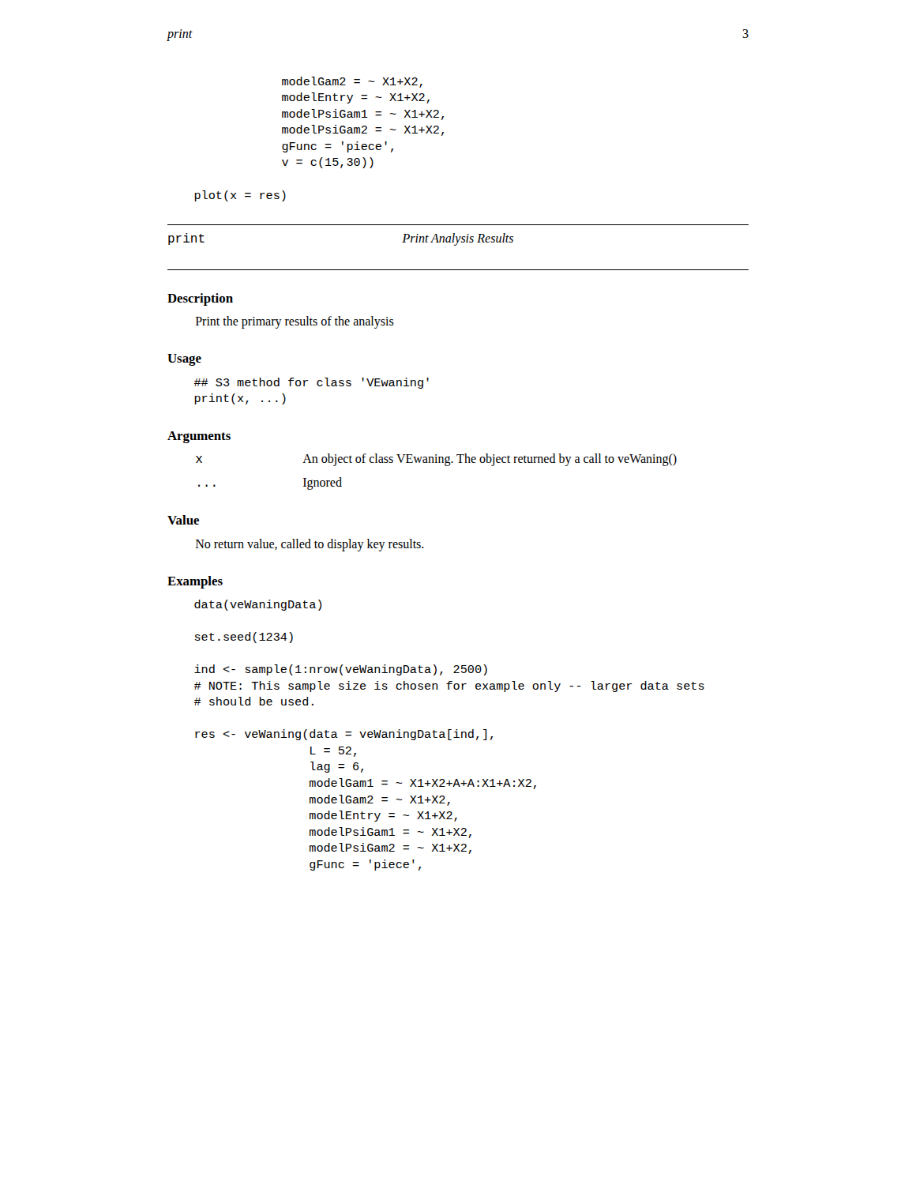print 3
modelGam2 = ~ X1+X2,
modelEntry = ~ X1+X2,
modelPsiGam1 = ~ X1+X2,
modelPsiGam2 = ~ X1+X2,
gFunc = 'piece',
v = c(15,30))
plot(x = res)
print Print Analysis Results
Description
Print the primary results of the analysis
Usage
## S3 method for class 'VEwaning'
print(x, ...)
Arguments
x
An object of class VEwaning. The object returned by a call to veWaning()
...
Ignored
Value
No return value, called to display key results.
Examples
data(veWaningData)

set.seed(1234)

ind <- sample(1:nrow(veWaningData), 2500)
# NOTE: This sample size is chosen for example only -- larger data sets
# should be used.

res <- veWaning(data = veWaningData[ind,],
                L = 52,
                lag = 6,
                modelGam1 = ~ X1+X2+A+A:X1+A:X2,
                modelGam2 = ~ X1+X2,
                modelEntry = ~ X1+X2,
                modelPsiGam1 = ~ X1+X2,
                modelPsiGam2 = ~ X1+X2,
                gFunc = 'piece',